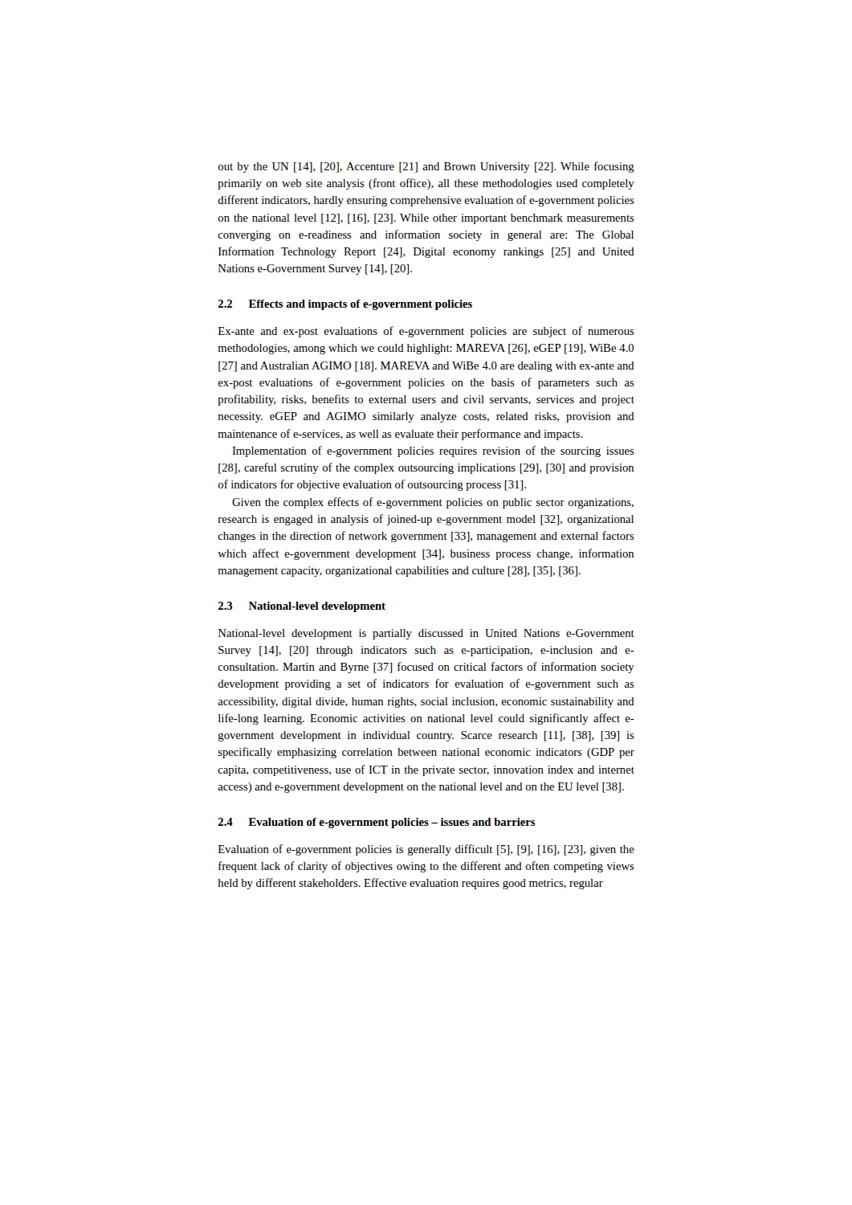out by the UN [14], [20], Accenture [21] and Brown University [22]. While focusing primarily on web site analysis (front office), all these methodologies used completely different indicators, hardly ensuring comprehensive evaluation of e-government policies on the national level [12], [16], [23]. While other important benchmark measurements converging on e-readiness and information society in general are: The Global Information Technology Report [24], Digital economy rankings [25] and United Nations e-Government Survey [14], [20].
2.2 Effects and impacts of e-government policies
Ex-ante and ex-post evaluations of e-government policies are subject of numerous methodologies, among which we could highlight: MAREVA [26], eGEP [19], WiBe 4.0 [27] and Australian AGIMO [18]. MAREVA and WiBe 4.0 are dealing with ex-ante and ex-post evaluations of e-government policies on the basis of parameters such as profitability, risks, benefits to external users and civil servants, services and project necessity. eGEP and AGIMO similarly analyze costs, related risks, provision and maintenance of e-services, as well as evaluate their performance and impacts.
Implementation of e-government policies requires revision of the sourcing issues [28], careful scrutiny of the complex outsourcing implications [29], [30] and provision of indicators for objective evaluation of outsourcing process [31].
Given the complex effects of e-government policies on public sector organizations, research is engaged in analysis of joined-up e-government model [32], organizational changes in the direction of network government [33], management and external factors which affect e-government development [34], business process change, information management capacity, organizational capabilities and culture [28], [35], [36].
2.3 National-level development
National-level development is partially discussed in United Nations e-Government Survey [14], [20] through indicators such as e-participation, e-inclusion and e-consultation. Martin and Byrne [37] focused on critical factors of information society development providing a set of indicators for evaluation of e-government such as accessibility, digital divide, human rights, social inclusion, economic sustainability and life-long learning. Economic activities on national level could significantly affect e-government development in individual country. Scarce research [11], [38], [39] is specifically emphasizing correlation between national economic indicators (GDP per capita, competitiveness, use of ICT in the private sector, innovation index and internet access) and e-government development on the national level and on the EU level [38].
2.4 Evaluation of e-government policies – issues and barriers
Evaluation of e-government policies is generally difficult [5], [9], [16], [23], given the frequent lack of clarity of objectives owing to the different and often competing views held by different stakeholders. Effective evaluation requires good metrics, regular